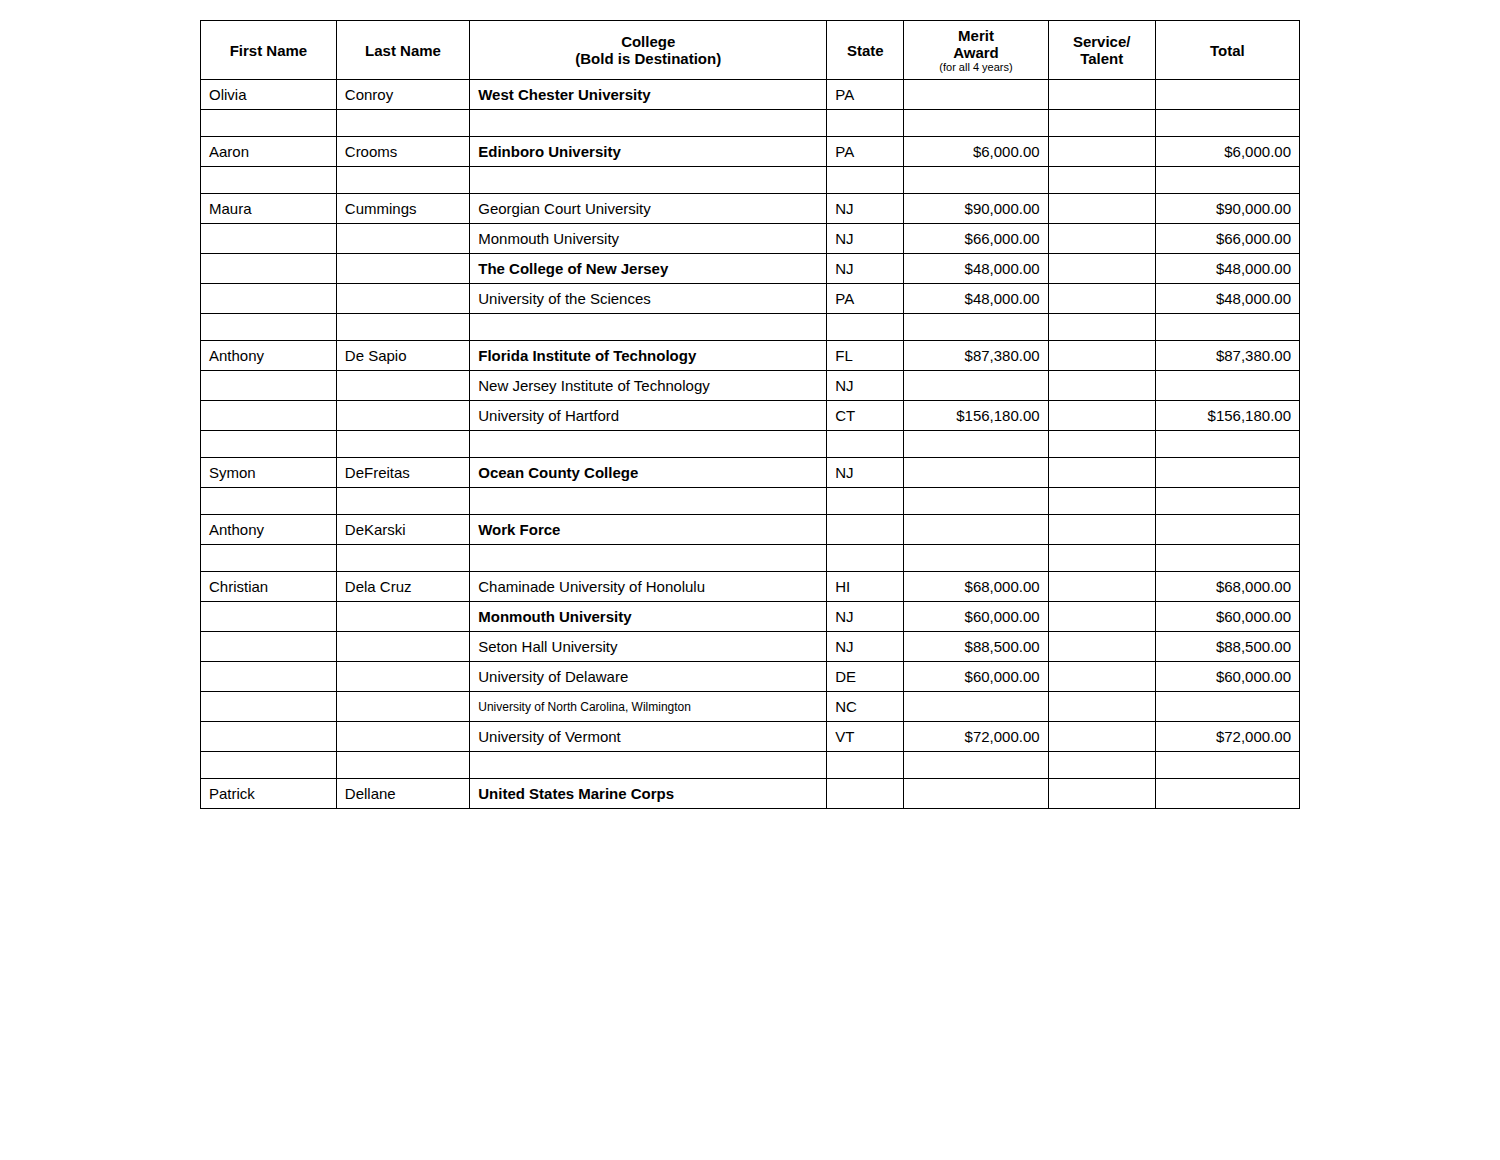| First Name | Last Name | College (Bold is Destination) | State | Merit Award (for all 4 years) | Service/ Talent | Total |
| --- | --- | --- | --- | --- | --- | --- |
| Olivia | Conroy | West Chester University | PA | | | |
| Aaron | Crooms | Edinboro University | PA | $6,000.00 | | $6,000.00 |
| Maura | Cummings | Georgian Court University | NJ | $90,000.00 | | $90,000.00 |
| | | Monmouth University | NJ | $66,000.00 | | $66,000.00 |
| | | The College of New Jersey | NJ | $48,000.00 | | $48,000.00 |
| | | University of the Sciences | PA | $48,000.00 | | $48,000.00 |
| Anthony | De Sapio | Florida Institute of Technology | FL | $87,380.00 | | $87,380.00 |
| | | New Jersey Institute of Technology | NJ | | | |
| | | University of Hartford | CT | $156,180.00 | | $156,180.00 |
| Symon | DeFreitas | Ocean County College | NJ | | | |
| Anthony | DeKarski | Work Force | | | | |
| Christian | Dela Cruz | Chaminade University of Honolulu | HI | $68,000.00 | | $68,000.00 |
| | | Monmouth University | NJ | $60,000.00 | | $60,000.00 |
| | | Seton Hall University | NJ | $88,500.00 | | $88,500.00 |
| | | University of Delaware | DE | $60,000.00 | | $60,000.00 |
| | | University of North Carolina, Wilmington | NC | | | |
| | | University of Vermont | VT | $72,000.00 | | $72,000.00 |
| Patrick | Dellane | United States Marine Corps | | | | |